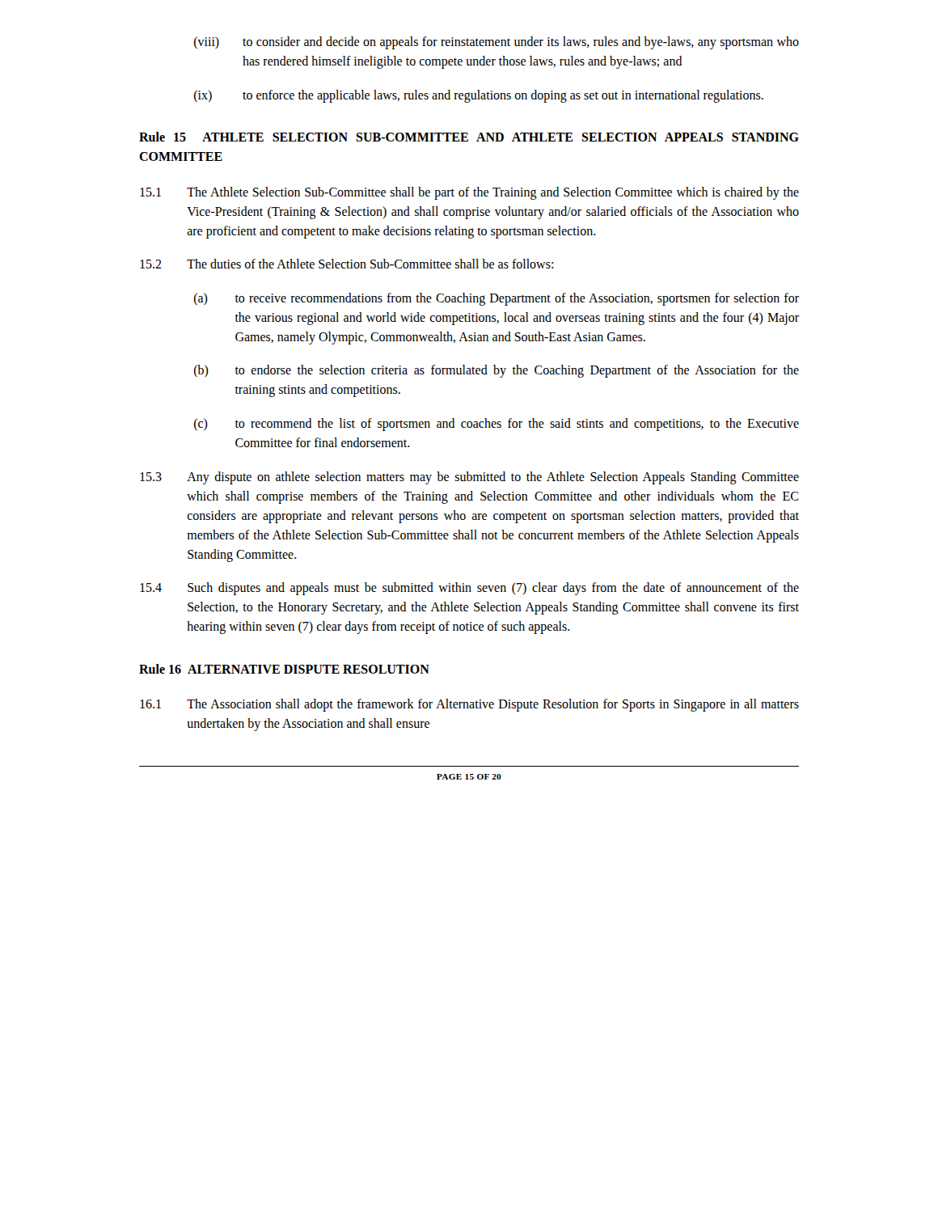(viii)
to consider and decide on appeals for reinstatement under its laws, rules and bye-laws, any sportsman who has rendered himself ineligible to compete under those laws, rules and bye-laws; and
(ix)
to enforce the applicable laws, rules and regulations on doping as set out in international regulations.
Rule 15 ATHLETE SELECTION SUB-COMMITTEE AND ATHLETE SELECTION APPEALS STANDING COMMITTEE
15.1
The Athlete Selection Sub-Committee shall be part of the Training and Selection Committee which is chaired by the Vice-President (Training & Selection) and shall comprise voluntary and/or salaried officials of the Association who are proficient and competent to make decisions relating to sportsman selection.
15.2
The duties of the Athlete Selection Sub-Committee shall be as follows:
(a)
to receive recommendations from the Coaching Department of the Association, sportsmen for selection for the various regional and world wide competitions, local and overseas training stints and the four (4) Major Games, namely Olympic, Commonwealth, Asian and South-East Asian Games.
(b)
to endorse the selection criteria as formulated by the Coaching Department of the Association for the training stints and competitions.
(c)
to recommend the list of sportsmen and coaches for the said stints and competitions, to the Executive Committee for final endorsement.
15.3
Any dispute on athlete selection matters may be submitted to the Athlete Selection Appeals Standing Committee which shall comprise members of the Training and Selection Committee and other individuals whom the EC considers are appropriate and relevant persons who are competent on sportsman selection matters, provided that members of the Athlete Selection Sub-Committee shall not be concurrent members of the Athlete Selection Appeals Standing Committee.
15.4
Such disputes and appeals must be submitted within seven (7) clear days from the date of announcement of the Selection, to the Honorary Secretary, and the Athlete Selection Appeals Standing Committee shall convene its first hearing within seven (7) clear days from receipt of notice of such appeals.
Rule 16 ALTERNATIVE DISPUTE RESOLUTION
16.1
The Association shall adopt the framework for Alternative Dispute Resolution for Sports in Singapore in all matters undertaken by the Association and shall ensure
PAGE 15 OF 20